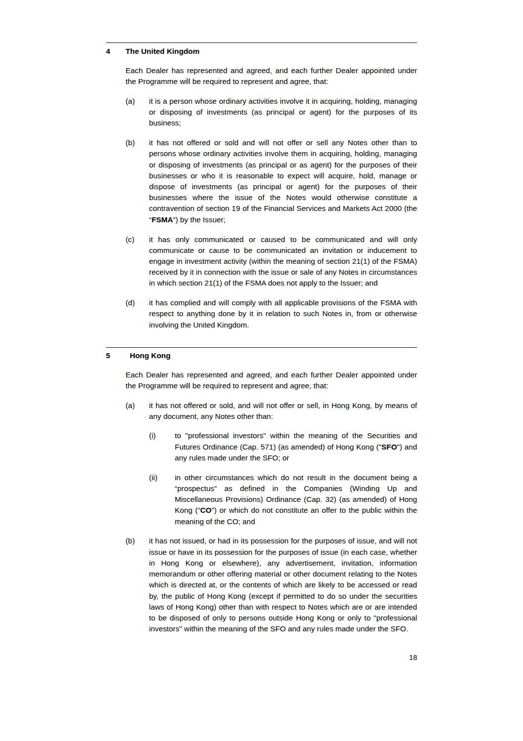4 The United Kingdom
Each Dealer has represented and agreed, and each further Dealer appointed under the Programme will be required to represent and agree, that:
(a) it is a person whose ordinary activities involve it in acquiring, holding, managing or disposing of investments (as principal or agent) for the purposes of its business;
(b) it has not offered or sold and will not offer or sell any Notes other than to persons whose ordinary activities involve them in acquiring, holding, managing or disposing of investments (as principal or as agent) for the purposes of their businesses or who it is reasonable to expect will acquire, hold, manage or dispose of investments (as principal or agent) for the purposes of their businesses where the issue of the Notes would otherwise constitute a contravention of section 19 of the Financial Services and Markets Act 2000 (the “FSMA”) by the Issuer;
(c) it has only communicated or caused to be communicated and will only communicate or cause to be communicated an invitation or inducement to engage in investment activity (within the meaning of section 21(1) of the FSMA) received by it in connection with the issue or sale of any Notes in circumstances in which section 21(1) of the FSMA does not apply to the Issuer; and
(d) it has complied and will comply with all applicable provisions of the FSMA with respect to anything done by it in relation to such Notes in, from or otherwise involving the United Kingdom.
5 Hong Kong
Each Dealer has represented and agreed, and each further Dealer appointed under the Programme will be required to represent and agree, that:
(a) it has not offered or sold, and will not offer or sell, in Hong Kong, by means of any document, any Notes other than:
(i) to "professional investors" within the meaning of the Securities and Futures Ordinance (Cap. 571) (as amended) of Hong Kong ("SFO") and any rules made under the SFO; or
(ii) in other circumstances which do not result in the document being a “prospectus” as defined in the Companies (Winding Up and Miscellaneous Provisions) Ordinance (Cap. 32) (as amended) of Hong Kong (“CO”) or which do not constitute an offer to the public within the meaning of the CO; and
(b) it has not issued, or had in its possession for the purposes of issue, and will not issue or have in its possession for the purposes of issue (in each case, whether in Hong Kong or elsewhere), any advertisement, invitation, information memorandum or other offering material or other document relating to the Notes which is directed at, or the contents of which are likely to be accessed or read by, the public of Hong Kong (except if permitted to do so under the securities laws of Hong Kong) other than with respect to Notes which are or are intended to be disposed of only to persons outside Hong Kong or only to "professional investors" within the meaning of the SFO and any rules made under the SFO.
18